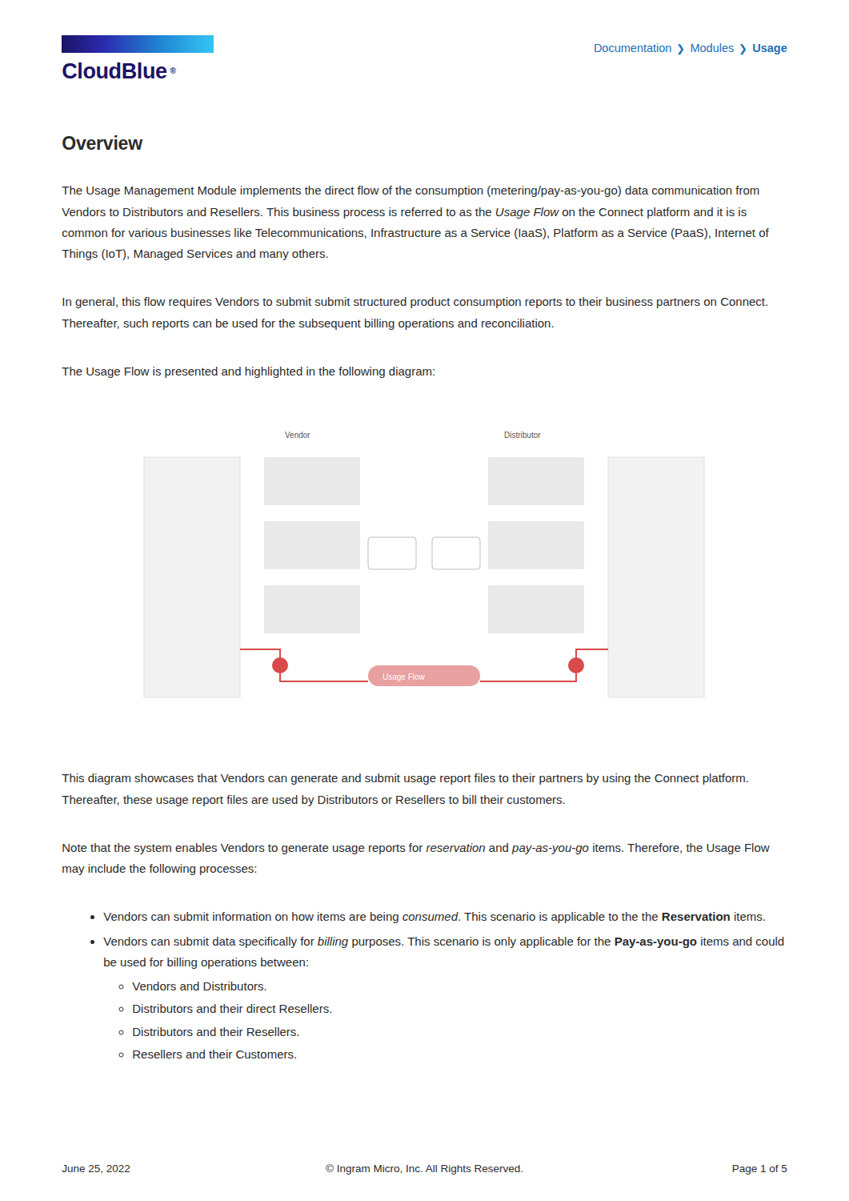CloudBlue®
Documentation❯Modules❯Usage
Overview
The Usage Management Module implements the direct flow of the consumption (metering/pay-as-you-go) data communication from Vendors to Distributors and Resellers. This business process is referred to as the Usage Flow on the Connect platform and it is is common for various businesses like Telecommunications, Infrastructure as a Service (IaaS), Platform as a Service (PaaS), Internet of Things (IoT), Managed Services and many others.
In general, this flow requires Vendors to submit submit structured product consumption reports to their business partners on Connect. Thereafter, such reports can be used for the subsequent billing operations and reconciliation.
The Usage Flow is presented and highlighted in the following diagram:
This diagram showcases that Vendors can generate and submit usage report files to their partners by using the Connect platform. Thereafter, these usage report files are used by Distributors or Resellers to bill their customers.
Note that the system enables Vendors to generate usage reports for reservation and pay-as-you-go items. Therefore, the Usage Flow may include the following processes:
Vendors can submit information on how items are being consumed. This scenario is applicable to the the Reservation items.
Vendors can submit data specifically for billing purposes. This scenario is only applicable for the Pay-as-you-go items and could be used for billing operations between:
Vendors and Distributors.
Distributors and their direct Resellers.
Distributors and their Resellers.
Resellers and their Customers.
June 25, 2022
© Ingram Micro, Inc. All Rights Reserved.
Page 1 of 5